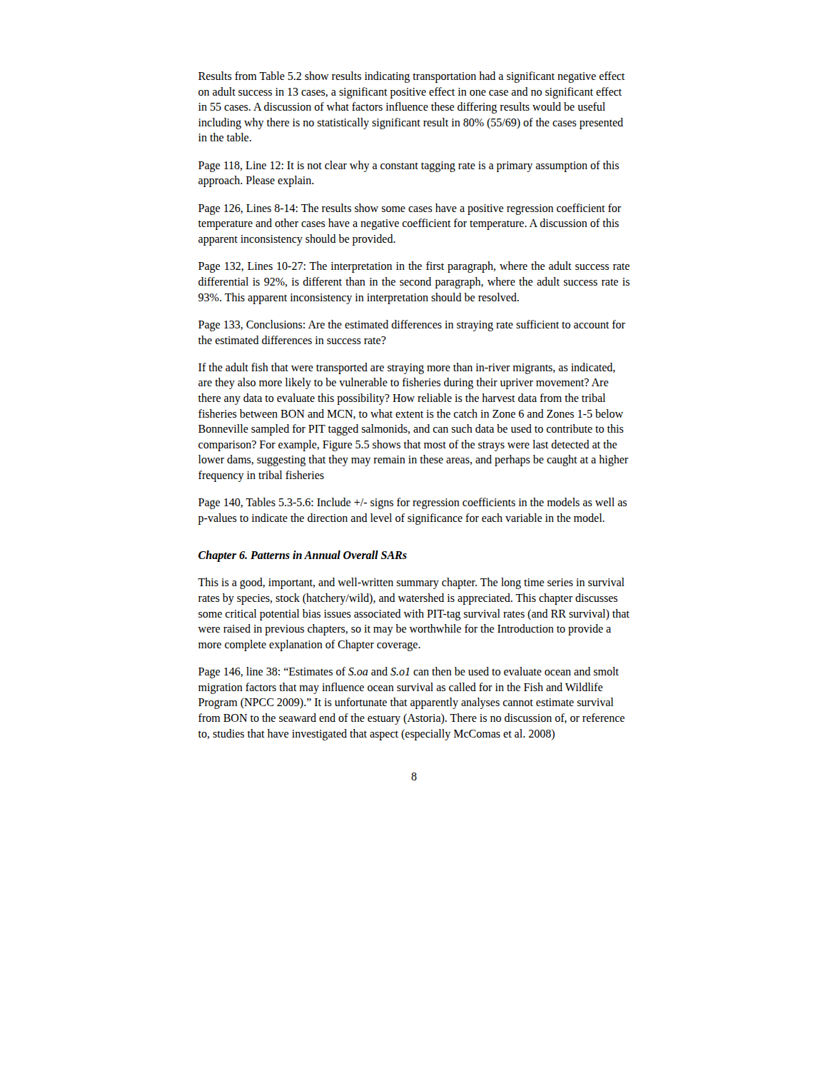Results from Table 5.2 show results indicating transportation had a significant negative effect on adult success in 13 cases, a significant positive effect in one case and no significant effect in 55 cases. A discussion of what factors influence these differing results would be useful including why there is no statistically significant result in 80% (55/69) of the cases presented in the table.
Page 118, Line 12: It is not clear why a constant tagging rate is a primary assumption of this approach. Please explain.
Page 126, Lines 8-14: The results show some cases have a positive regression coefficient for temperature and other cases have a negative coefficient for temperature. A discussion of this apparent inconsistency should be provided.
Page 132, Lines 10-27: The interpretation in the first paragraph, where the adult success rate differential is 92%, is different than in the second paragraph, where the adult success rate is 93%. This apparent inconsistency in interpretation should be resolved.
Page 133, Conclusions: Are the estimated differences in straying rate sufficient to account for the estimated differences in success rate?
If the adult fish that were transported are straying more than in-river migrants, as indicated, are they also more likely to be vulnerable to fisheries during their upriver movement? Are there any data to evaluate this possibility? How reliable is the harvest data from the tribal fisheries between BON and MCN, to what extent is the catch in Zone 6 and Zones 1-5 below Bonneville sampled for PIT tagged salmonids, and can such data be used to contribute to this comparison? For example, Figure 5.5 shows that most of the strays were last detected at the lower dams, suggesting that they may remain in these areas, and perhaps be caught at a higher frequency in tribal fisheries
Page 140, Tables 5.3-5.6: Include +/- signs for regression coefficients in the models as well as p-values to indicate the direction and level of significance for each variable in the model.
Chapter 6. Patterns in Annual Overall SARs
This is a good, important, and well-written summary chapter. The long time series in survival rates by species, stock (hatchery/wild), and watershed is appreciated. This chapter discusses some critical potential bias issues associated with PIT-tag survival rates (and RR survival) that were raised in previous chapters, so it may be worthwhile for the Introduction to provide a more complete explanation of Chapter coverage.
Page 146, line 38: “Estimates of S.oa and S.o1 can then be used to evaluate ocean and smolt migration factors that may influence ocean survival as called for in the Fish and Wildlife Program (NPCC 2009).” It is unfortunate that apparently analyses cannot estimate survival from BON to the seaward end of the estuary (Astoria). There is no discussion of, or reference to, studies that have investigated that aspect (especially McComas et al. 2008)
8